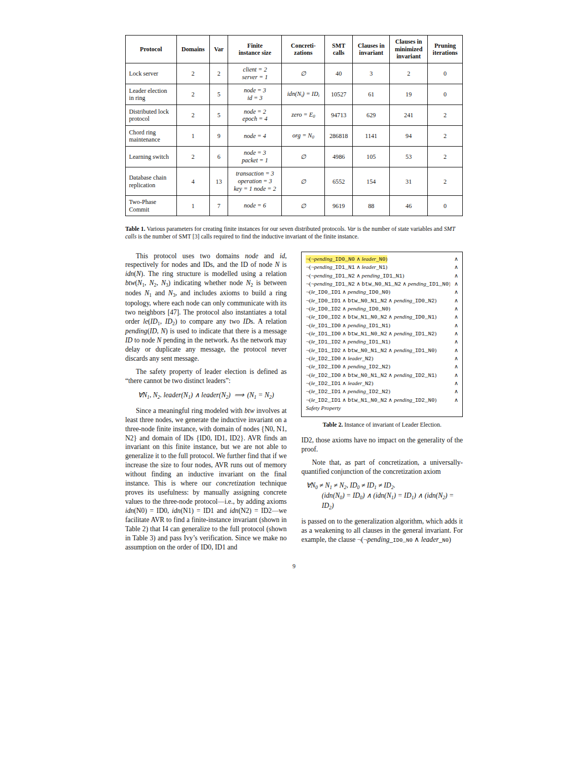| Protocol | Domains | Var | Finite instance size | Concreti- zations | SMT calls | Clauses in invariant | Clauses in minimized invariant | Pruning iterations |
| --- | --- | --- | --- | --- | --- | --- | --- | --- |
| Lock server | 2 | 2 | client = 2 server = 1 | ∅ | 40 | 3 | 2 | 0 |
| Leader election in ring | 2 | 5 | node = 3 id = 3 | idn(N i ) = ID i | 10527 | 61 | 19 | 0 |
| Distributed lock protocol | 2 | 5 | node = 2 epoch = 4 | zero = E 0 | 94713 | 629 | 241 | 2 |
| Chord ring maintenance | 1 | 9 | node = 4 | org = N 0 | 286818 | 1141 | 94 | 2 |
| Learning switch | 2 | 6 | node = 3 packet = 1 | ∅ | 4986 | 105 | 53 | 2 |
| Database chain replication | 4 | 13 | transaction = 3 operation = 3 key = 1 node = 2 | ∅ | 6552 | 154 | 31 | 2 |
| Two-Phase Commit | 1 | 7 | node = 6 | ∅ | 9619 | 88 | 46 | 0 |
Table 1. Various parameters for creating finite instances for our seven distributed protocols. Var is the number of state variables and SMT calls is the number of SMT [3] calls required to find the inductive invariant of the finite instance.
This protocol uses two domains node and id, respectively for nodes and IDs, and the ID of node N is idn(N). The ring structure is modelled using a relation btw(N1, N2, N3) indicating whether node N2 is between nodes N1 and N3, and includes axioms to build a ring topology, where each node can only communicate with its two neighbors [47]. The protocol also instantiates a total order le(ID1, ID2) to compare any two IDs. A relation pending(ID, N) is used to indicate that there is a message ID to node N pending in the network. As the network may delay or duplicate any message, the protocol never discards any sent message.
The safety property of leader election is defined as “there cannot be two distinct leaders”:
∀N1, N2. leader(N1) ∧ leader(N2) ⟹ (N1 = N2)
Since a meaningful ring modeled with btw involves at least three nodes, we generate the inductive invariant on a three-node finite instance, with domain of nodes {N0, N1, N2} and domain of IDs {ID0, ID1, ID2}. AVR finds an invariant on this finite instance, but we are not able to generalize it to the full protocol. We further find that if we increase the size to four nodes, AVR runs out of memory without finding an inductive invariant on the final instance. This is where our concretization technique proves its usefulness: by manually assigning concrete values to the three-node protocol—i.e., by adding axioms idn(N0) = ID0, idn(N1) = ID1 and idn(N2) = ID2—we facilitate AVR to find a finite-instance invariant (shown in Table 2) that I4 can generalize to the full protocol (shown in Table 3) and pass Ivy’s verification. Since we make no assumption on the order of ID0, ID1 and
¬(¬pending_ID0_N0 ∧ leader_N0)∧
¬(¬pending_ID1_N1 ∧ leader_N1)∧
¬(¬pending_ID1_N2 ∧ pending_ID1_N1)∧
¬(¬pending_ID1_N2 ∧ btw_N0_N1_N2 ∧ pending_ID1_N0)∧
¬(le_ID0_ID1 ∧ pending_ID0_N0)∧
¬(le_ID0_ID1 ∧ btw_N0_N1_N2 ∧ pending_ID0_N2)∧
¬(le_ID0_ID2 ∧ pending_ID0_N0)∧
¬(le_ID0_ID2 ∧ btw_N1_N0_N2 ∧ pending_ID0_N1)∧
¬(le_ID1_ID0 ∧ pending_ID1_N1)∧
¬(le_ID1_ID0 ∧ btw_N1_N0_N2 ∧ pending_ID1_N2)∧
¬(le_ID1_ID2 ∧ pending_ID1_N1)∧
¬(le_ID1_ID2 ∧ btw_N0_N1_N2 ∧ pending_ID1_N0)∧
¬(le_ID2_ID0 ∧ leader_N2)∧
¬(le_ID2_ID0 ∧ pending_ID2_N2)∧
¬(le_ID2_ID0 ∧ btw_N0_N1_N2 ∧ pending_ID2_N1)∧
¬(le_ID2_ID1 ∧ leader_N2)∧
¬(le_ID2_ID1 ∧ pending_ID2_N2)∧
¬(le_ID2_ID1 ∧ btw_N1_N0_N2 ∧ pending_ID2_N0)∧
Safety Property
Table 2. Instance of invariant of Leader Election.
ID2, those axioms have no impact on the generality of the proof.
Note that, as part of concretization, a universally-quantified conjunction of the concretization axiom
∀N0 ≠ N1 ≠ N2, ID0 ≠ ID1 ≠ ID2.
(idn(N0) = ID0) ∧ (idn(N1) = ID1) ∧ (idn(N2) = ID2)
is passed on to the generalization algorithm, which adds it as a weakening to all clauses in the general invariant. For example, the clause ¬(¬pending_ID0_N0 ∧ leader_N0)
9